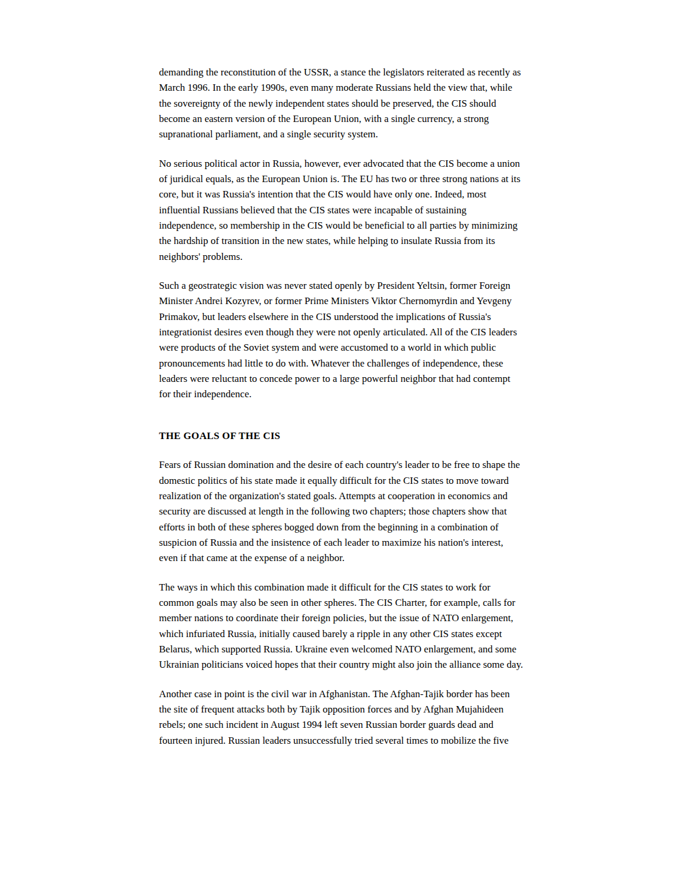demanding the reconstitution of the USSR, a stance the legislators reiterated as recently as March 1996. In the early 1990s, even many moderate Russians held the view that, while the sovereignty of the newly independent states should be preserved, the CIS should become an eastern version of the European Union, with a single currency, a strong supranational parliament, and a single security system.
No serious political actor in Russia, however, ever advocated that the CIS become a union of juridical equals, as the European Union is. The EU has two or three strong nations at its core, but it was Russia's intention that the CIS would have only one. Indeed, most influential Russians believed that the CIS states were incapable of sustaining independence, so membership in the CIS would be beneficial to all parties by minimizing the hardship of transition in the new states, while helping to insulate Russia from its neighbors' problems.
Such a geostrategic vision was never stated openly by President Yeltsin, former Foreign Minister Andrei Kozyrev, or former Prime Ministers Viktor Chernomyrdin and Yevgeny Primakov, but leaders elsewhere in the CIS understood the implications of Russia's integrationist desires even though they were not openly articulated. All of the CIS leaders were products of the Soviet system and were accustomed to a world in which public pronouncements had little to do with. Whatever the challenges of independence, these leaders were reluctant to concede power to a large powerful neighbor that had contempt for their independence.
THE GOALS OF THE CIS
Fears of Russian domination and the desire of each country's leader to be free to shape the domestic politics of his state made it equally difficult for the CIS states to move toward realization of the organization's stated goals. Attempts at cooperation in economics and security are discussed at length in the following two chapters; those chapters show that efforts in both of these spheres bogged down from the beginning in a combination of suspicion of Russia and the insistence of each leader to maximize his nation's interest, even if that came at the expense of a neighbor.
The ways in which this combination made it difficult for the CIS states to work for common goals may also be seen in other spheres. The CIS Charter, for example, calls for member nations to coordinate their foreign policies, but the issue of NATO enlargement, which infuriated Russia, initially caused barely a ripple in any other CIS states except Belarus, which supported Russia. Ukraine even welcomed NATO enlargement, and some Ukrainian politicians voiced hopes that their country might also join the alliance some day.
Another case in point is the civil war in Afghanistan. The Afghan-Tajik border has been the site of frequent attacks both by Tajik opposition forces and by Afghan Mujahideen rebels; one such incident in August 1994 left seven Russian border guards dead and fourteen injured. Russian leaders unsuccessfully tried several times to mobilize the five